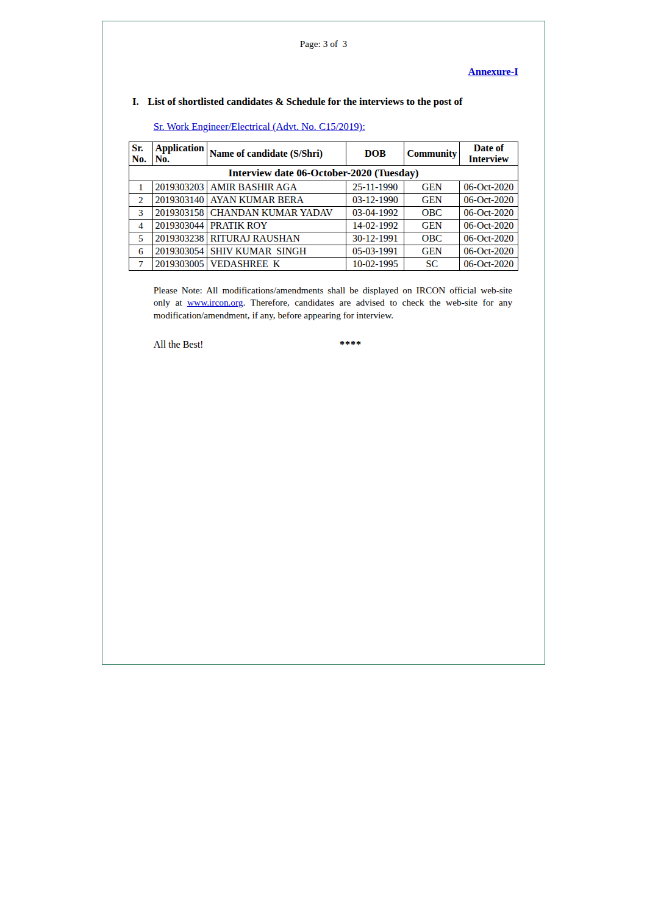Page: 3 of 3
Annexure-I
I. List of shortlisted candidates & Schedule for the interviews to the post of
Sr. Work Engineer/Electrical (Advt. No. C15/2019):
| Sr. No. | Application No. | Name of candidate (S/Shri) | DOB | Community | Date of Interview |
| --- | --- | --- | --- | --- | --- |
| Interview date 06-October-2020 (Tuesday) |
| 1 | 2019303203 | AMIR BASHIR AGA | 25-11-1990 | GEN | 06-Oct-2020 |
| 2 | 2019303140 | AYAN KUMAR BERA | 03-12-1990 | GEN | 06-Oct-2020 |
| 3 | 2019303158 | CHANDAN KUMAR YADAV | 03-04-1992 | OBC | 06-Oct-2020 |
| 4 | 2019303044 | PRATIK ROY | 14-02-1992 | GEN | 06-Oct-2020 |
| 5 | 2019303238 | RITURAJ RAUSHAN | 30-12-1991 | OBC | 06-Oct-2020 |
| 6 | 2019303054 | SHIV KUMAR SINGH | 05-03-1991 | GEN | 06-Oct-2020 |
| 7 | 2019303005 | VEDASHREE K | 10-02-1995 | SC | 06-Oct-2020 |
Please Note: All modifications/amendments shall be displayed on IRCON official web-site only at www.ircon.org. Therefore, candidates are advised to check the web-site for any modification/amendment, if any, before appearing for interview.
All the Best!****